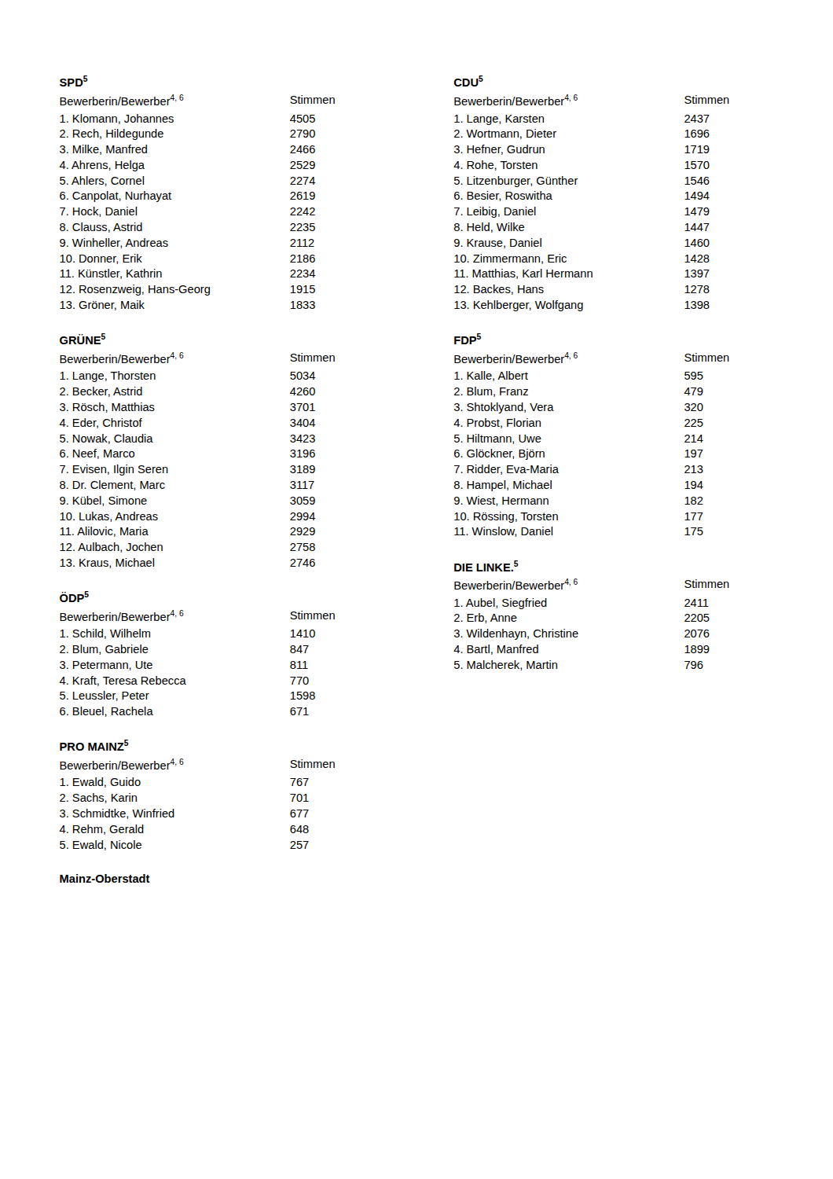SPD5
| Bewerberin/Bewerber 4, 6 | Stimmen |
| 1. Klomann, Johannes | 4505 |
| 2. Rech, Hildegunde | 2790 |
| 3. Milke, Manfred | 2466 |
| 4. Ahrens, Helga | 2529 |
| 5. Ahlers, Cornel | 2274 |
| 6. Canpolat, Nurhayat | 2619 |
| 7. Hock, Daniel | 2242 |
| 8. Clauss, Astrid | 2235 |
| 9. Winheller, Andreas | 2112 |
| 10. Donner, Erik | 2186 |
| 11. Künstler, Kathrin | 2234 |
| 12. Rosenzweig, Hans-Georg | 1915 |
| 13. Gröner, Maik | 1833 |
GRÜNE5
| Bewerberin/Bewerber 4, 6 | Stimmen |
| 1. Lange, Thorsten | 5034 |
| 2. Becker, Astrid | 4260 |
| 3. Rösch, Matthias | 3701 |
| 4. Eder, Christof | 3404 |
| 5. Nowak, Claudia | 3423 |
| 6. Neef, Marco | 3196 |
| 7. Evisen, Ilgin Seren | 3189 |
| 8. Dr. Clement, Marc | 3117 |
| 9. Kübel, Simone | 3059 |
| 10. Lukas, Andreas | 2994 |
| 11. Alilovic, Maria | 2929 |
| 12. Aulbach, Jochen | 2758 |
| 13. Kraus, Michael | 2746 |
ÖDP5
| Bewerberin/Bewerber 4, 6 | Stimmen |
| 1. Schild, Wilhelm | 1410 |
| 2. Blum, Gabriele | 847 |
| 3. Petermann, Ute | 811 |
| 4. Kraft, Teresa Rebecca | 770 |
| 5. Leussler, Peter | 1598 |
| 6. Bleuel, Rachela | 671 |
PRO MAINZ5
| Bewerberin/Bewerber 4, 6 | Stimmen |
| 1. Ewald, Guido | 767 |
| 2. Sachs, Karin | 701 |
| 3. Schmidtke, Winfried | 677 |
| 4. Rehm, Gerald | 648 |
| 5. Ewald, Nicole | 257 |
Mainz-Oberstadt
CDU5
| Bewerberin/Bewerber 4, 6 | Stimmen |
| 1. Lange, Karsten | 2437 |
| 2. Wortmann, Dieter | 1696 |
| 3. Hefner, Gudrun | 1719 |
| 4. Rohe, Torsten | 1570 |
| 5. Litzenburger, Günther | 1546 |
| 6. Besier, Roswitha | 1494 |
| 7. Leibig, Daniel | 1479 |
| 8. Held, Wilke | 1447 |
| 9. Krause, Daniel | 1460 |
| 10. Zimmermann, Eric | 1428 |
| 11. Matthias, Karl Hermann | 1397 |
| 12. Backes, Hans | 1278 |
| 13. Kehlberger, Wolfgang | 1398 |
FDP5
| Bewerberin/Bewerber 4, 6 | Stimmen |
| 1. Kalle, Albert | 595 |
| 2. Blum, Franz | 479 |
| 3. Shtoklyand, Vera | 320 |
| 4. Probst, Florian | 225 |
| 5. Hiltmann, Uwe | 214 |
| 6. Glöckner, Björn | 197 |
| 7. Ridder, Eva-Maria | 213 |
| 8. Hampel, Michael | 194 |
| 9. Wiest, Hermann | 182 |
| 10. Rössing, Torsten | 177 |
| 11. Winslow, Daniel | 175 |
DIE LINKE.5
| Bewerberin/Bewerber 4, 6 | Stimmen |
| 1. Aubel, Siegfried | 2411 |
| 2. Erb, Anne | 2205 |
| 3. Wildenhayn, Christine | 2076 |
| 4. Bartl, Manfred | 1899 |
| 5. Malcherek, Martin | 796 |